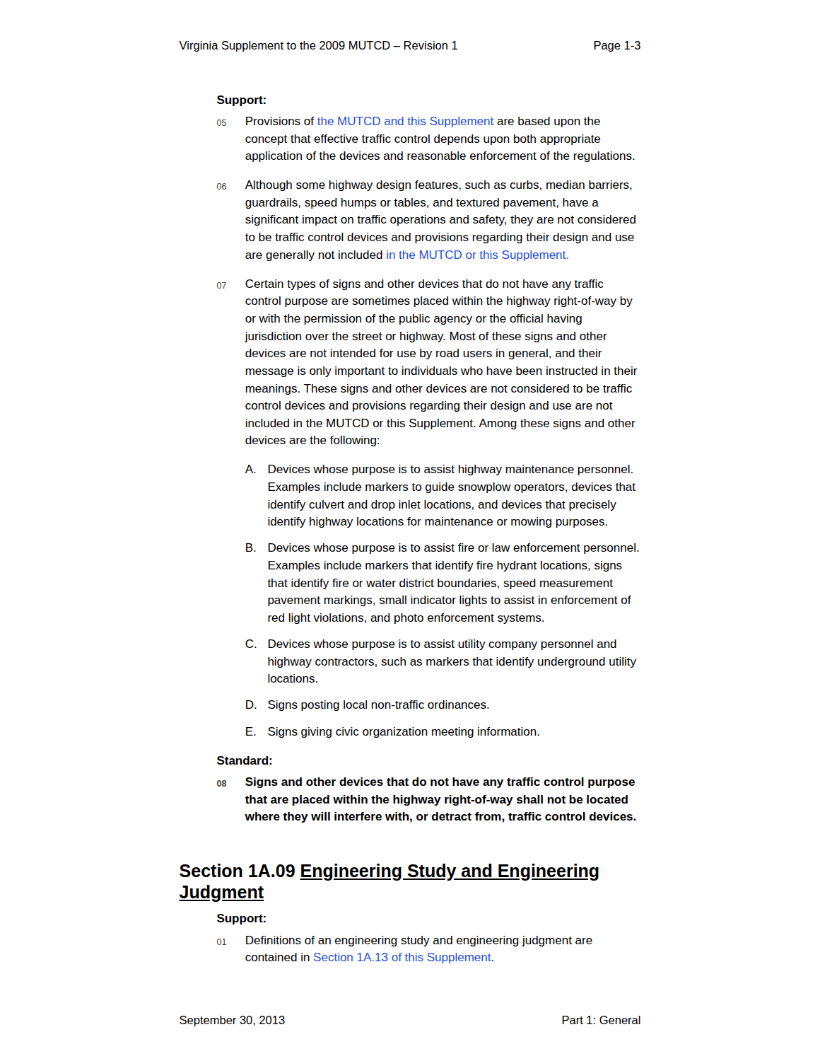Virginia Supplement to the 2009 MUTCD – Revision 1
Page 1-3
Support:
05 Provisions of the MUTCD and this Supplement are based upon the concept that effective traffic control depends upon both appropriate application of the devices and reasonable enforcement of the regulations.
06 Although some highway design features, such as curbs, median barriers, guardrails, speed humps or tables, and textured pavement, have a significant impact on traffic operations and safety, they are not considered to be traffic control devices and provisions regarding their design and use are generally not included in the MUTCD or this Supplement.
07 Certain types of signs and other devices that do not have any traffic control purpose are sometimes placed within the highway right-of-way by or with the permission of the public agency or the official having jurisdiction over the street or highway. Most of these signs and other devices are not intended for use by road users in general, and their message is only important to individuals who have been instructed in their meanings. These signs and other devices are not considered to be traffic control devices and provisions regarding their design and use are not included in the MUTCD or this Supplement. Among these signs and other devices are the following:
A. Devices whose purpose is to assist highway maintenance personnel. Examples include markers to guide snowplow operators, devices that identify culvert and drop inlet locations, and devices that precisely identify highway locations for maintenance or mowing purposes.
B. Devices whose purpose is to assist fire or law enforcement personnel. Examples include markers that identify fire hydrant locations, signs that identify fire or water district boundaries, speed measurement pavement markings, small indicator lights to assist in enforcement of red light violations, and photo enforcement systems.
C. Devices whose purpose is to assist utility company personnel and highway contractors, such as markers that identify underground utility locations.
D. Signs posting local non-traffic ordinances.
E. Signs giving civic organization meeting information.
Standard:
08 Signs and other devices that do not have any traffic control purpose that are placed within the highway right-of-way shall not be located where they will interfere with, or detract from, traffic control devices.
Section 1A.09 Engineering Study and Engineering Judgment
Support:
01 Definitions of an engineering study and engineering judgment are contained in Section 1A.13 of this Supplement.
September 30, 2013
Part 1: General